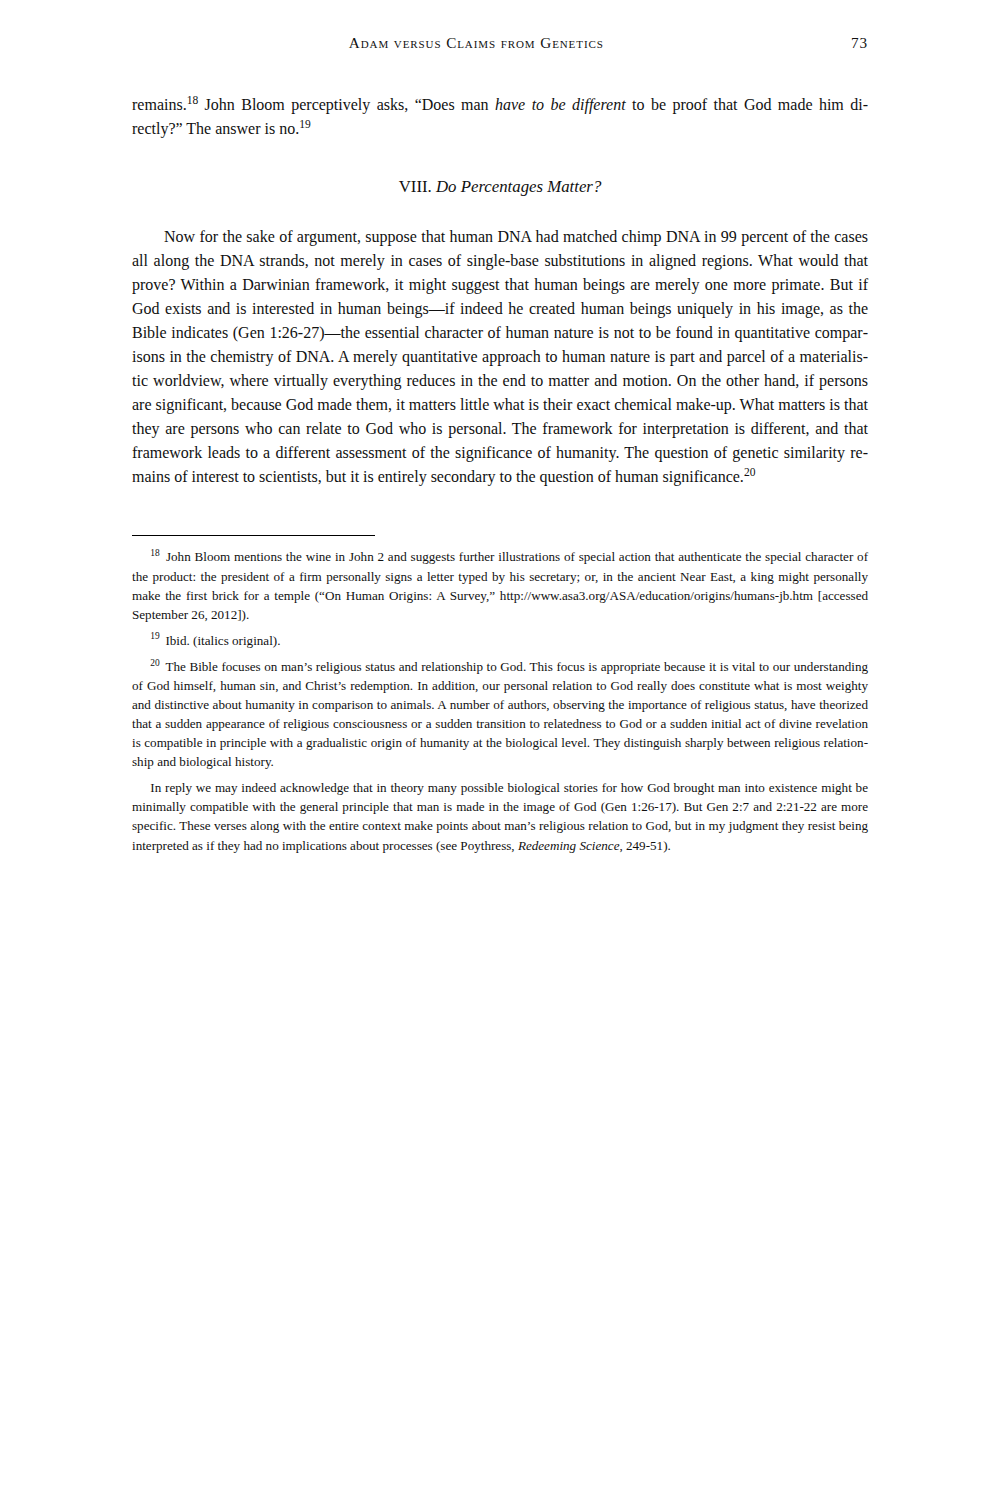Adam versus Claims from Genetics 73
remains.18 John Bloom perceptively asks, “Does man have to be different to be proof that God made him directly?” The answer is no.19
VIII. Do Percentages Matter?
Now for the sake of argument, suppose that human DNA had matched chimp DNA in 99 percent of the cases all along the DNA strands, not merely in cases of single-base substitutions in aligned regions. What would that prove? Within a Darwinian framework, it might suggest that human beings are merely one more primate. But if God exists and is interested in human beings—if indeed he created human beings uniquely in his image, as the Bible indicates (Gen 1:26-27)—the essential character of human nature is not to be found in quantitative comparisons in the chemistry of DNA. A merely quantitative approach to human nature is part and parcel of a materialistic worldview, where virtually everything reduces in the end to matter and motion. On the other hand, if persons are significant, because God made them, it matters little what is their exact chemical make-up. What matters is that they are persons who can relate to God who is personal. The framework for interpretation is different, and that framework leads to a different assessment of the significance of humanity. The question of genetic similarity remains of interest to scientists, but it is entirely secondary to the question of human significance.20
18 John Bloom mentions the wine in John 2 and suggests further illustrations of special action that authenticate the special character of the product: the president of a firm personally signs a letter typed by his secretary; or, in the ancient Near East, a king might personally make the first brick for a temple (“On Human Origins: A Survey,” http://www.asa3.org/ASA/education/origins/humans-jb.htm [accessed September 26, 2012]).
19 Ibid. (italics original).
20 The Bible focuses on man’s religious status and relationship to God. This focus is appropriate because it is vital to our understanding of God himself, human sin, and Christ’s redemption. In addition, our personal relation to God really does constitute what is most weighty and distinctive about humanity in comparison to animals. A number of authors, observing the importance of religious status, have theorized that a sudden appearance of religious consciousness or a sudden transition to relatedness to God or a sudden initial act of divine revelation is compatible in principle with a gradualistic origin of humanity at the biological level. They distinguish sharply between religious relationship and biological history.
In reply we may indeed acknowledge that in theory many possible biological stories for how God brought man into existence might be minimally compatible with the general principle that man is made in the image of God (Gen 1:26-17). But Gen 2:7 and 2:21-22 are more specific. These verses along with the entire context make points about man’s religious relation to God, but in my judgment they resist being interpreted as if they had no implications about processes (see Poythress, Redeeming Science, 249-51).